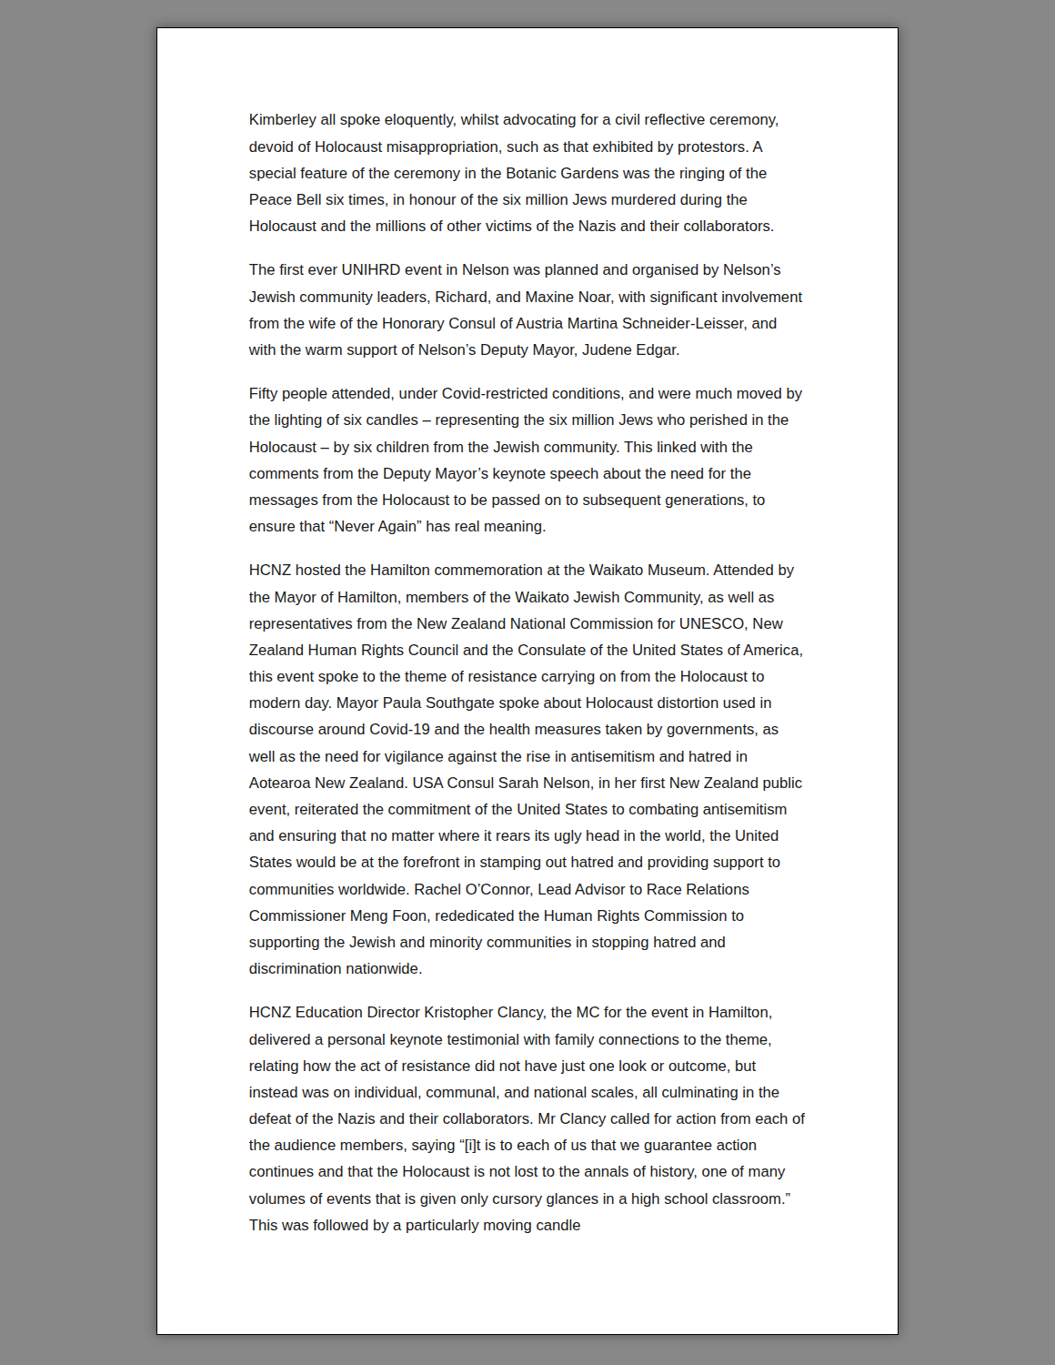Kimberley all spoke eloquently, whilst advocating for a civil reflective ceremony, devoid of Holocaust misappropriation, such as that exhibited by protestors. A special feature of the ceremony in the Botanic Gardens was the ringing of the Peace Bell six times, in honour of the six million Jews murdered during the Holocaust and the millions of other victims of the Nazis and their collaborators.
The first ever UNIHRD event in Nelson was planned and organised by Nelson’s Jewish community leaders, Richard, and Maxine Noar, with significant involvement from the wife of the Honorary Consul of Austria Martina Schneider-Leisser, and with the warm support of Nelson’s Deputy Mayor, Judene Edgar.
Fifty people attended, under Covid-restricted conditions, and were much moved by the lighting of six candles – representing the six million Jews who perished in the Holocaust – by six children from the Jewish community. This linked with the comments from the Deputy Mayor’s keynote speech about the need for the messages from the Holocaust to be passed on to subsequent generations, to ensure that “Never Again” has real meaning.
HCNZ hosted the Hamilton commemoration at the Waikato Museum. Attended by the Mayor of Hamilton, members of the Waikato Jewish Community, as well as representatives from the New Zealand National Commission for UNESCO, New Zealand Human Rights Council and the Consulate of the United States of America, this event spoke to the theme of resistance carrying on from the Holocaust to modern day. Mayor Paula Southgate spoke about Holocaust distortion used in discourse around Covid-19 and the health measures taken by governments, as well as the need for vigilance against the rise in antisemitism and hatred in Aotearoa New Zealand. USA Consul Sarah Nelson, in her first New Zealand public event, reiterated the commitment of the United States to combating antisemitism and ensuring that no matter where it rears its ugly head in the world, the United States would be at the forefront in stamping out hatred and providing support to communities worldwide. Rachel O’Connor, Lead Advisor to Race Relations Commissioner Meng Foon, rededicated the Human Rights Commission to supporting the Jewish and minority communities in stopping hatred and discrimination nationwide.
HCNZ Education Director Kristopher Clancy, the MC for the event in Hamilton, delivered a personal keynote testimonial with family connections to the theme, relating how the act of resistance did not have just one look or outcome, but instead was on individual, communal, and national scales, all culminating in the defeat of the Nazis and their collaborators. Mr Clancy called for action from each of the audience members, saying “[i]t is to each of us that we guarantee action continues and that the Holocaust is not lost to the annals of history, one of many volumes of events that is given only cursory glances in a high school classroom.” This was followed by a particularly moving candle